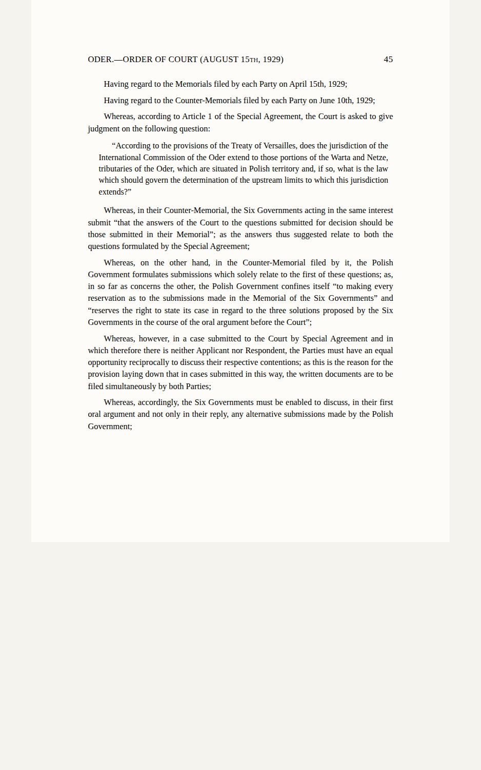ODER.—ORDER OF COURT (AUGUST 15th, 1929) 45
Having regard to the Memorials filed by each Party on April 15th, 1929;
Having regard to the Counter-Memorials filed by each Party on June 10th, 1929;
Whereas, according to Article 1 of the Special Agreement, the Court is asked to give judgment on the following question:
“According to the provisions of the Treaty of Versailles, does the jurisdiction of the International Commission of the Oder extend to those portions of the Warta and Netze, tributaries of the Oder, which are situated in Polish territory and, if so, what is the law which should govern the determination of the upstream limits to which this jurisdiction extends?”
Whereas, in their Counter-Memorial, the Six Governments acting in the same interest submit “that the answers of the Court to the questions submitted for decision should be those submitted in their Memorial”; as the answers thus suggested relate to both the questions formulated by the Special Agreement;
Whereas, on the other hand, in the Counter-Memorial filed by it, the Polish Government formulates submissions which solely relate to the first of these questions; as, in so far as concerns the other, the Polish Government confines itself “to making every reservation as to the submissions made in the Memorial of the Six Governments” and “reserves the right to state its case in regard to the three solutions proposed by the Six Governments in the course of the oral argument before the Court”;
Whereas, however, in a case submitted to the Court by Special Agreement and in which therefore there is neither Applicant nor Respondent, the Parties must have an equal opportunity reciprocally to discuss their respective contentions; as this is the reason for the provision laying down that in cases submitted in this way, the written documents are to be filed simultaneously by both Parties;
Whereas, accordingly, the Six Governments must be enabled to discuss, in their first oral argument and not only in their reply, any alternative submissions made by the Polish Government;